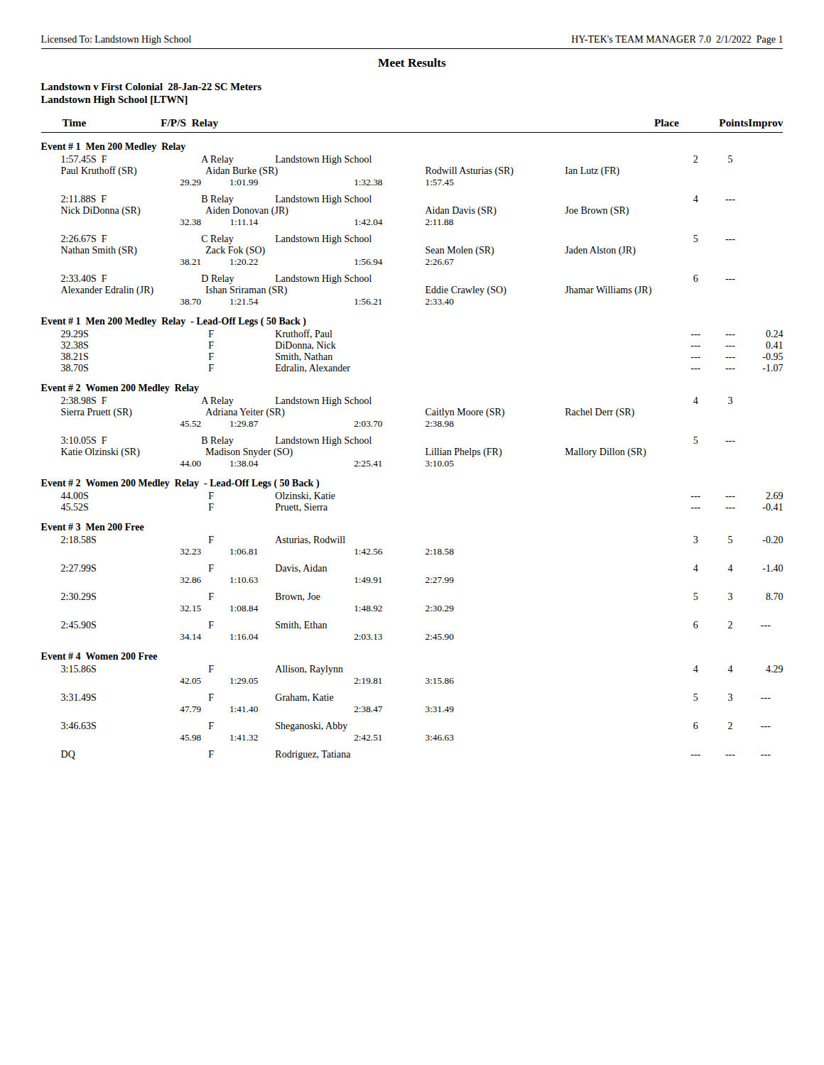Licensed To: Landstown High School
HY-TEK's TEAM MANAGER 7.0 2/1/2022 Page 1
Meet Results
Landstown v First Colonial 28-Jan-22 SC Meters
Landstown High School [LTWN]
| Time | F/P/S Relay | | | Place | | Points | Improv |
| --- | --- | --- | --- | --- | --- | --- | --- |
| Event # 1 Men 200 Medley Relay |
| 1:57.45S F | | A Relay | Landstown High School | | | 2 | 5 | |
| Paul Kruthoff (SR) | | Aidan Burke (SR) | Rodwill Asturias (SR) | Ian Lutz (FR) | | | |
| | 29.29 | 1:01.99 | 1:32.38 | 1:57.45 | | | | |
| 2:11.88S F | | B Relay | Landstown High School | | | 4 | --- | |
| Nick DiDonna (SR) | | Aiden Donovan (JR) | Aidan Davis (SR) | Joe Brown (SR) | | | |
| | 32.38 | 1:11.14 | 1:42.04 | 2:11.88 | | | | |
| 2:26.67S F | | C Relay | Landstown High School | | | 5 | --- | |
| Nathan Smith (SR) | | Zack Fok (SO) | Sean Molen (SR) | Jaden Alston (JR) | | | |
| | 38.21 | 1:20.22 | 1:56.94 | 2:26.67 | | | | |
| 2:33.40S F | | D Relay | Landstown High School | | | 6 | --- | |
| Alexander Edralin (JR) | | Ishan Sriraman (SR) | Eddie Crawley (SO) | Jhamar Williams (JR) | | | |
| | 38.70 | 1:21.54 | 1:56.21 | 2:33.40 | | | | |
| Event # 1 Men 200 Medley Relay - Lead-Off Legs ( 50 Back ) |
| 29.29S | | F | Kruthoff, Paul | | | --- | --- | 0.24 |
| 32.38S | | F | DiDonna, Nick | | | --- | --- | 0.41 |
| 38.21S | | F | Smith, Nathan | | | --- | --- | -0.95 |
| 38.70S | | F | Edralin, Alexander | | | --- | --- | -1.07 |
| Event # 2 Women 200 Medley Relay |
| 2:38.98S F | | A Relay | Landstown High School | | | 4 | 3 | |
| Sierra Pruett (SR) | | Adriana Yeiter (SR) | Caitlyn Moore (SR) | Rachel Derr (SR) | | | |
| | 45.52 | 1:29.87 | 2:03.70 | 2:38.98 | | | | |
| 3:10.05S F | | B Relay | Landstown High School | | | 5 | --- | |
| Katie Olzinski (SR) | | Madison Snyder (SO) | Lillian Phelps (FR) | Mallory Dillon (SR) | | | |
| | 44.00 | 1:38.04 | 2:25.41 | 3:10.05 | | | | |
| Event # 2 Women 200 Medley Relay - Lead-Off Legs ( 50 Back ) |
| 44.00S | | F | Olzinski, Katie | | | --- | --- | 2.69 |
| 45.52S | | F | Pruett, Sierra | | | --- | --- | -0.41 |
| Event # 3 Men 200 Free |
| 2:18.58S | | F | Asturias, Rodwill | | | 3 | 5 | -0.20 |
| | 32.23 | 1:06.81 | 1:42.56 | 2:18.58 | | | | |
| 2:27.99S | | F | Davis, Aidan | | | 4 | 4 | -1.40 |
| | 32.86 | 1:10.63 | 1:49.91 | 2:27.99 | | | | |
| 2:30.29S | | F | Brown, Joe | | | 5 | 3 | 8.70 |
| | 32.15 | 1:08.84 | 1:48.92 | 2:30.29 | | | | |
| 2:45.90S | | F | Smith, Ethan | | | 6 | 2 | --- |
| | 34.14 | 1:16.04 | 2:03.13 | 2:45.90 | | | | |
| Event # 4 Women 200 Free |
| 3:15.86S | | F | Allison, Raylynn | | | 4 | 4 | 4.29 |
| | 42.05 | 1:29.05 | 2:19.81 | 3:15.86 | | | | |
| 3:31.49S | | F | Graham, Katie | | | 5 | 3 | --- |
| | 47.79 | 1:41.40 | 2:38.47 | 3:31.49 | | | | |
| 3:46.63S | | F | Sheganoski, Abby | | | 6 | 2 | --- |
| | 45.98 | 1:41.32 | 2:42.51 | 3:46.63 | | | | |
| DQ | | F | Rodriguez, Tatiana | | | --- | --- | --- |